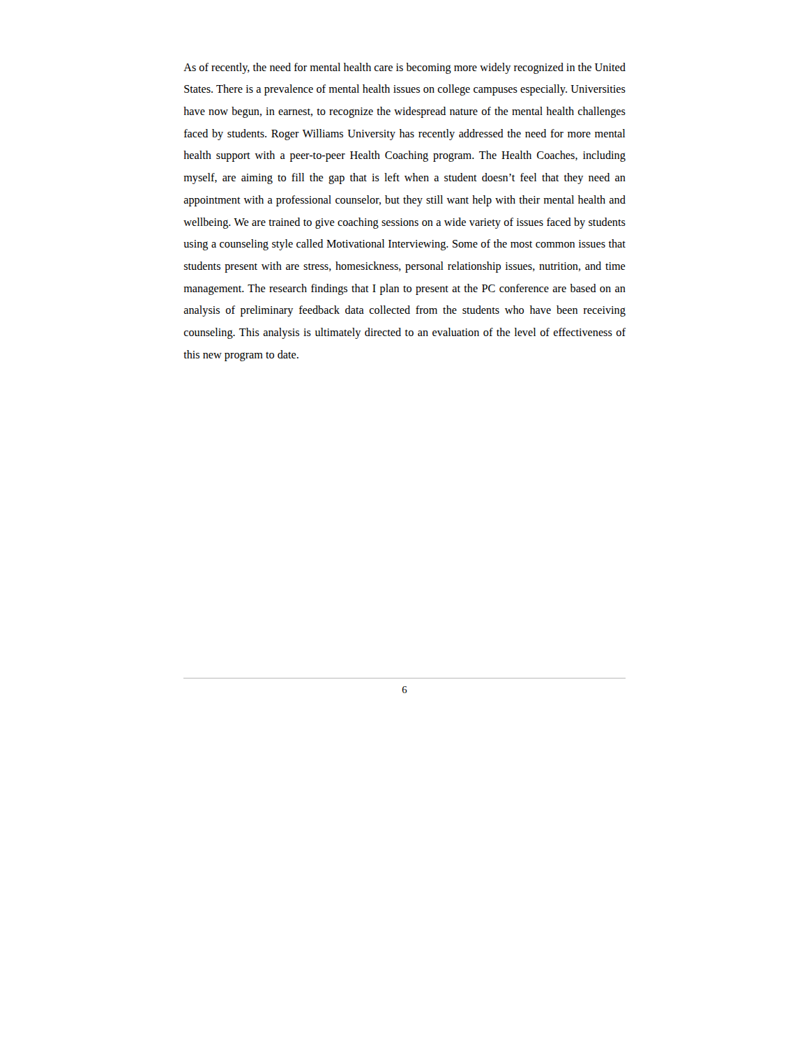As of recently, the need for mental health care is becoming more widely recognized in the United States. There is a prevalence of mental health issues on college campuses especially. Universities have now begun, in earnest, to recognize the widespread nature of the mental health challenges faced by students. Roger Williams University has recently addressed the need for more mental health support with a peer-to-peer Health Coaching program. The Health Coaches, including myself, are aiming to fill the gap that is left when a student doesn’t feel that they need an appointment with a professional counselor, but they still want help with their mental health and wellbeing. We are trained to give coaching sessions on a wide variety of issues faced by students using a counseling style called Motivational Interviewing. Some of the most common issues that students present with are stress, homesickness, personal relationship issues, nutrition, and time management. The research findings that I plan to present at the PC conference are based on an analysis of preliminary feedback data collected from the students who have been receiving counseling. This analysis is ultimately directed to an evaluation of the level of effectiveness of this new program to date.
6